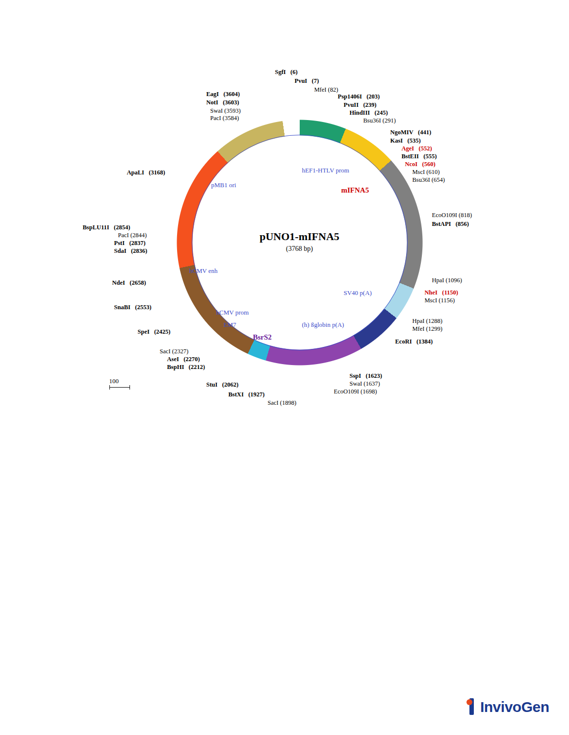pUNO1-mIFNA5
(3768 bp)
hEF1-HTLV prom
mIFNA5
SV40 p(A)
(h) ßglobin p(A)
BsrS2
EM7
hCMV prom
hCMV enh
pMB1 ori
SgfI (6)
PvuI (7)
MfeI (82)
Psp1406I (203)
PvuII (239)
HindIII (245)
Bsu36I (291)
EagI (3604)
NotI (3603)
SwaI (3593)
PacI (3584)
NgoMIV (441)
KasI (535)
AgeI (552)
BstEII (555)
NcoI (560)
MscI (610)
Bsu36I (654)
EcoO109I (818)
BstAPI (856)
HpaI (1096)
NheI (1150)
MscI (1156)
HpaI (1288)
MfeI (1299)
EcoRI (1384)
SspI (1623)
SwaI (1637)
EcoO109I (1698)
SacI (1898)
BstXI (1927)
StuI (2062)
BspHI (2212)
AseI (2270)
SacI (2327)
SpeI (2425)
SnaBI (2553)
NdeI (2658)
SdaI (2836)
PstI (2837)
PacI (2844)
BspLU11I (2854)
ApaLI (3168)
100
InvivoGen